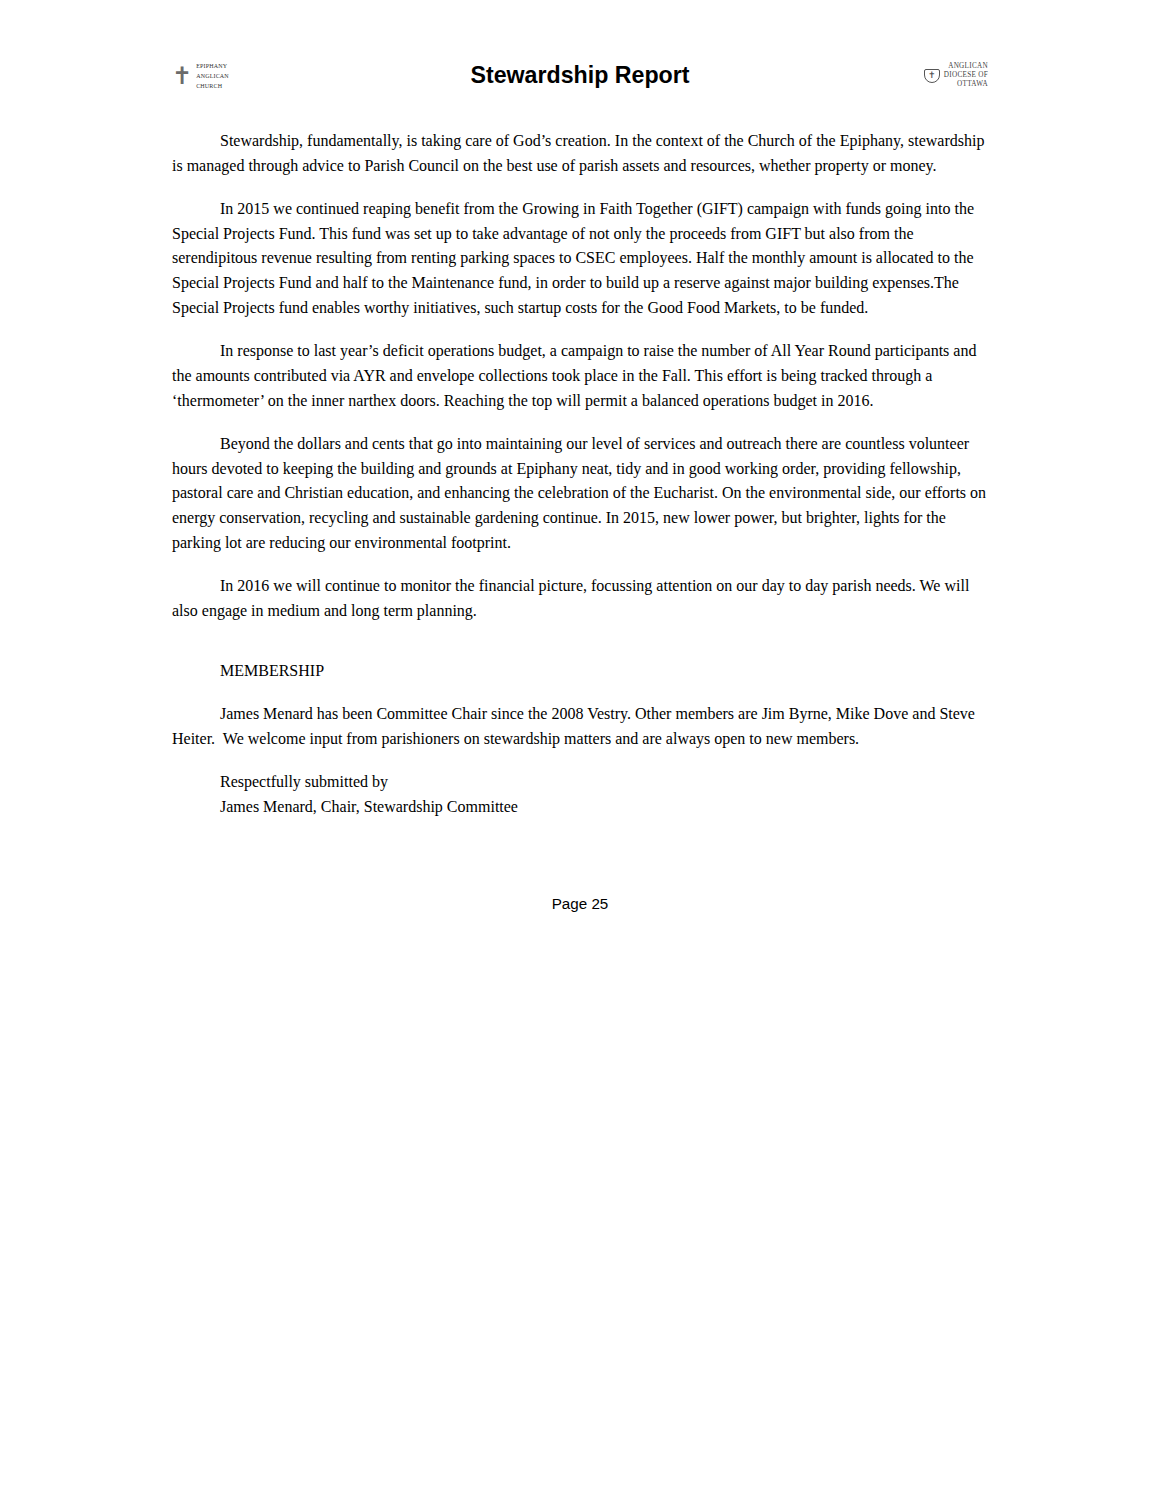✝ Epiphany
Anglican
Church
Stewardship Report
✝ Anglican
Diocese of
Ottawa
Stewardship, fundamentally, is taking care of God’s creation. In the context of the Church of the Epiphany, stewardship is managed through advice to Parish Council on the best use of parish assets and resources, whether property or money.
In 2015 we continued reaping benefit from the Growing in Faith Together (GIFT) campaign with funds going into the Special Projects Fund. This fund was set up to take advantage of not only the proceeds from GIFT but also from the serendipitous revenue resulting from renting parking spaces to CSEC employees. Half the monthly amount is allocated to the Special Projects Fund and half to the Maintenance fund, in order to build up a reserve against major building expenses.The Special Projects fund enables worthy initiatives, such startup costs for the Good Food Markets, to be funded.
In response to last year’s deficit operations budget, a campaign to raise the number of All Year Round participants and the amounts contributed via AYR and envelope collections took place in the Fall. This effort is being tracked through a ‘thermometer’ on the inner narthex doors. Reaching the top will permit a balanced operations budget in 2016.
Beyond the dollars and cents that go into maintaining our level of services and outreach there are countless volunteer hours devoted to keeping the building and grounds at Epiphany neat, tidy and in good working order, providing fellowship, pastoral care and Christian education, and enhancing the celebration of the Eucharist. On the environmental side, our efforts on energy conservation, recycling and sustainable gardening continue. In 2015, new lower power, but brighter, lights for the parking lot are reducing our environmental footprint.
In 2016 we will continue to monitor the financial picture, focussing attention on our day to day parish needs. We will also engage in medium and long term planning.
MEMBERSHIP
James Menard has been Committee Chair since the 2008 Vestry. Other members are Jim Byrne, Mike Dove and Steve Heiter. We welcome input from parishioners on stewardship matters and are always open to new members.
Respectfully submitted by
James Menard, Chair, Stewardship Committee
Page 25